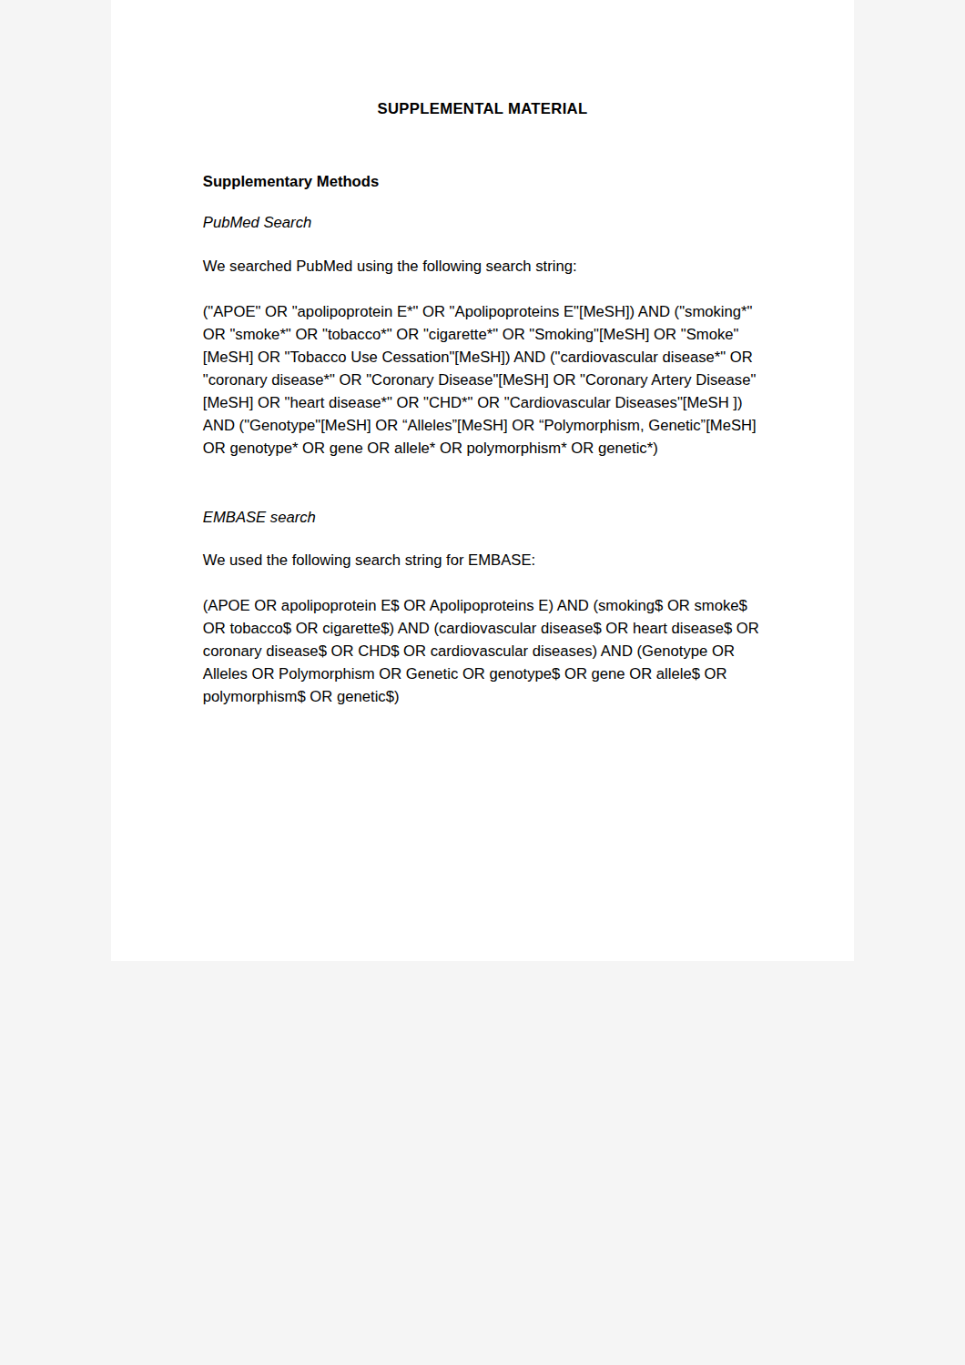SUPPLEMENTAL MATERIAL
Supplementary Methods
PubMed Search
We searched PubMed using the following search string:
("APOE" OR "apolipoprotein E*" OR "Apolipoproteins E"[MeSH]) AND ("smoking*" OR "smoke*" OR "tobacco*" OR "cigarette*" OR "Smoking"[MeSH] OR "Smoke"[MeSH] OR "Tobacco Use Cessation"[MeSH]) AND ("cardiovascular disease*" OR "coronary disease*" OR "Coronary Disease"[MeSH] OR "Coronary Artery Disease"[MeSH] OR "heart disease*" OR "CHD*" OR "Cardiovascular Diseases"[MeSH ]) AND ("Genotype"[MeSH] OR “Alleles”[MeSH] OR “Polymorphism, Genetic”[MeSH] OR genotype* OR gene OR allele* OR polymorphism* OR genetic*)
EMBASE search
We used the following search string for EMBASE:
(APOE OR apolipoprotein E$ OR Apolipoproteins E) AND (smoking$ OR smoke$ OR tobacco$ OR cigarette$) AND (cardiovascular disease$ OR heart disease$ OR coronary disease$ OR CHD$ OR cardiovascular diseases) AND (Genotype OR Alleles OR Polymorphism OR Genetic OR genotype$ OR gene OR allele$ OR polymorphism$ OR genetic$)